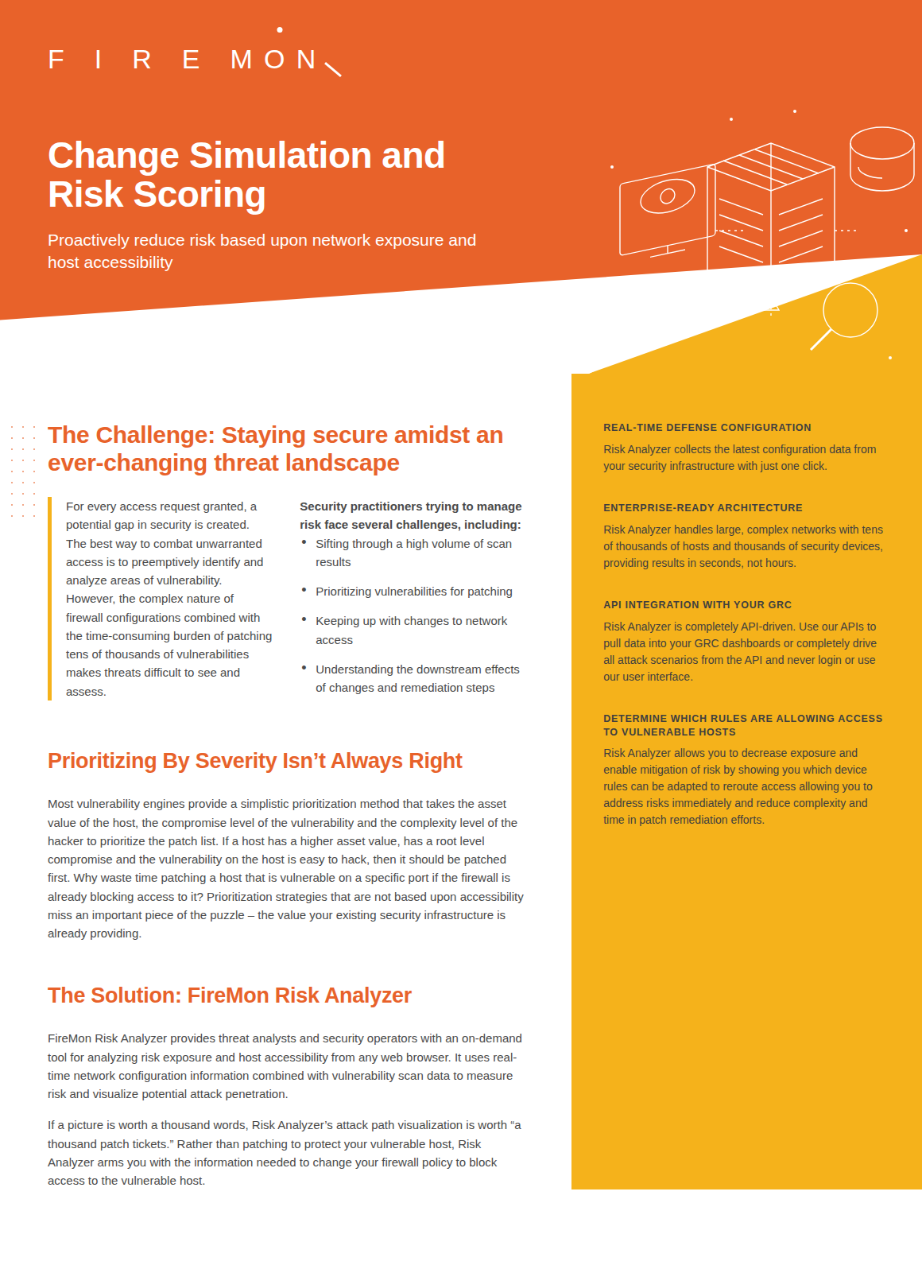F I R E MON
Change Simulation and
Risk Scoring
Proactively reduce risk based upon network exposure and host accessibility
The Challenge: Staying secure amidst an
ever-changing threat landscape
For every access request granted, a potential gap in security is created. The best way to combat unwarranted access is to preemptively identify and analyze areas of vulnerability. However, the complex nature of firewall configurations combined with the time-consuming burden of patching tens of thousands of vulnerabilities makes threats difficult to see and assess.
Security practitioners trying to manage risk face several challenges, including:
Sifting through a high volume of scan results
Prioritizing vulnerabilities for patching
Keeping up with changes to network access
Understanding the downstream effects of changes and remediation steps
Prioritizing By Severity Isn’t Always Right
Most vulnerability engines provide a simplistic prioritization method that takes the asset value of the host, the compromise level of the vulnerability and the complexity level of the hacker to prioritize the patch list. If a host has a higher asset value, has a root level compromise and the vulnerability on the host is easy to hack, then it should be patched first. Why waste time patching a host that is vulnerable on a specific port if the firewall is already blocking access to it? Prioritization strategies that are not based upon accessibility miss an important piece of the puzzle – the value your existing security infrastructure is already providing.
The Solution: FireMon Risk Analyzer
FireMon Risk Analyzer provides threat analysts and security operators with an on-demand tool for analyzing risk exposure and host accessibility from any web browser. It uses real-time network configuration information combined with vulnerability scan data to measure risk and visualize potential attack penetration.
If a picture is worth a thousand words, Risk Analyzer’s attack path visualization is worth “a thousand patch tickets.” Rather than patching to protect your vulnerable host, Risk Analyzer arms you with the information needed to change your firewall policy to block access to the vulnerable host.
Real-Time Defense Configuration
Risk Analyzer collects the latest configuration data from your security infrastructure with just one click.
Enterprise-Ready Architecture
Risk Analyzer handles large, complex networks with tens of thousands of hosts and thousands of security devices, providing results in seconds, not hours.
API Integration With Your GRC
Risk Analyzer is completely API-driven. Use our APIs to pull data into your GRC dashboards or completely drive all attack scenarios from the API and never login or use our user interface.
Determine Which Rules Are Allowing Access To Vulnerable Hosts
Risk Analyzer allows you to decrease exposure and enable mitigation of risk by showing you which device rules can be adapted to reroute access allowing you to address risks immediately and reduce complexity and time in patch remediation efforts.